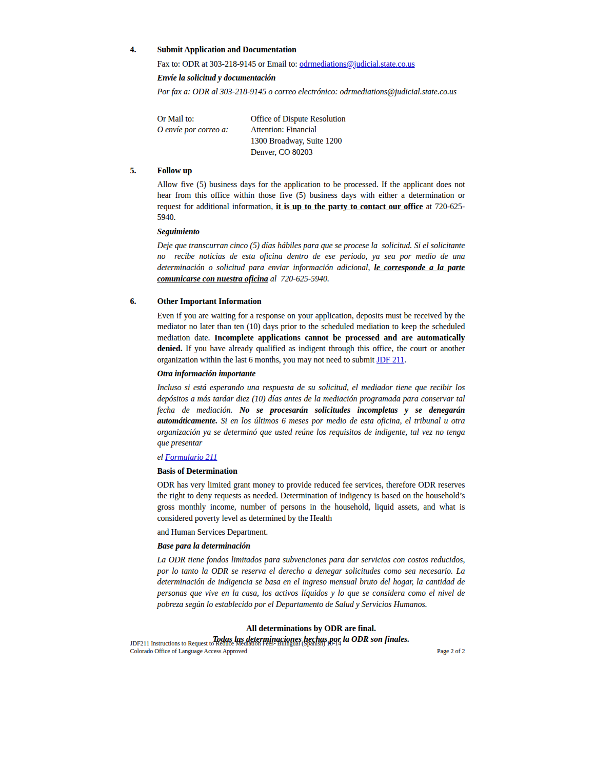4.
Submit Application and Documentation
Fax to: ODR at 303-218-9145 or Email to: odrmediations@judicial.state.co.us
Envíe la solicitud y documentación
Por fax a: ODR al 303-218-9145 o correo electrónico: odrmediations@judicial.state.co.us
Or Mail to: O envíe por correo a:
Office of Dispute Resolution
Attention: Financial
1300 Broadway, Suite 1200
Denver, CO 80203
5.
Follow up
Allow five (5) business days for the application to be processed. If the applicant does not hear from this office within those five (5) business days with either a determination or request for additional information, it is up to the party to contact our office at 720-625-5940.
Seguimiento
Deje que transcurran cinco (5) días hábiles para que se procese la solicitud. Si el solicitante no recibe noticias de esta oficina dentro de ese periodo, ya sea por medio de una determinación o solicitud para enviar información adicional, le corresponde a la parte comunicarse con nuestra oficina al 720-625-5940.
6.
Other Important Information
Even if you are waiting for a response on your application, deposits must be received by the mediator no later than ten (10) days prior to the scheduled mediation to keep the scheduled mediation date. Incomplete applications cannot be processed and are automatically denied. If you have already qualified as indigent through this office, the court or another organization within the last 6 months, you may not need to submit JDF 211.
Otra información importante
Incluso si está esperando una respuesta de su solicitud, el mediador tiene que recibir los depósitos a más tardar diez (10) días antes de la mediación programada para conservar tal fecha de mediación. No se procesarán solicitudes incompletas y se denegarán automáticamente. Si en los últimos 6 meses por medio de esta oficina, el tribunal u otra organización ya se determinó que usted reúne los requisitos de indigente, tal vez no tenga que presentar
el Formulario 211
Basis of Determination
ODR has very limited grant money to provide reduced fee services, therefore ODR reserves the right to deny requests as needed. Determination of indigency is based on the household’s gross monthly income, number of persons in the household, liquid assets, and what is considered poverty level as determined by the Health
and Human Services Department.
Base para la determinación
La ODR tiene fondos limitados para subvenciones para dar servicios con costos reducidos, por lo tanto la ODR se reserva el derecho a denegar solicitudes como sea necesario. La determinación de indigencia se basa en el ingreso mensual bruto del hogar, la cantidad de personas que vive en la casa, los activos líquidos y lo que se considera como el nivel de pobreza según lo establecido por el Departamento de Salud y Servicios Humanos.
All determinations by ODR are final.
Todas las determinaciones hechas por la ODR son finales.
JDF211 Instructions to Request to Reduce Mediation Fees- Bilingual (Spanish) 10-14
Colorado Office of Language Access Approved
Page 2 of 2